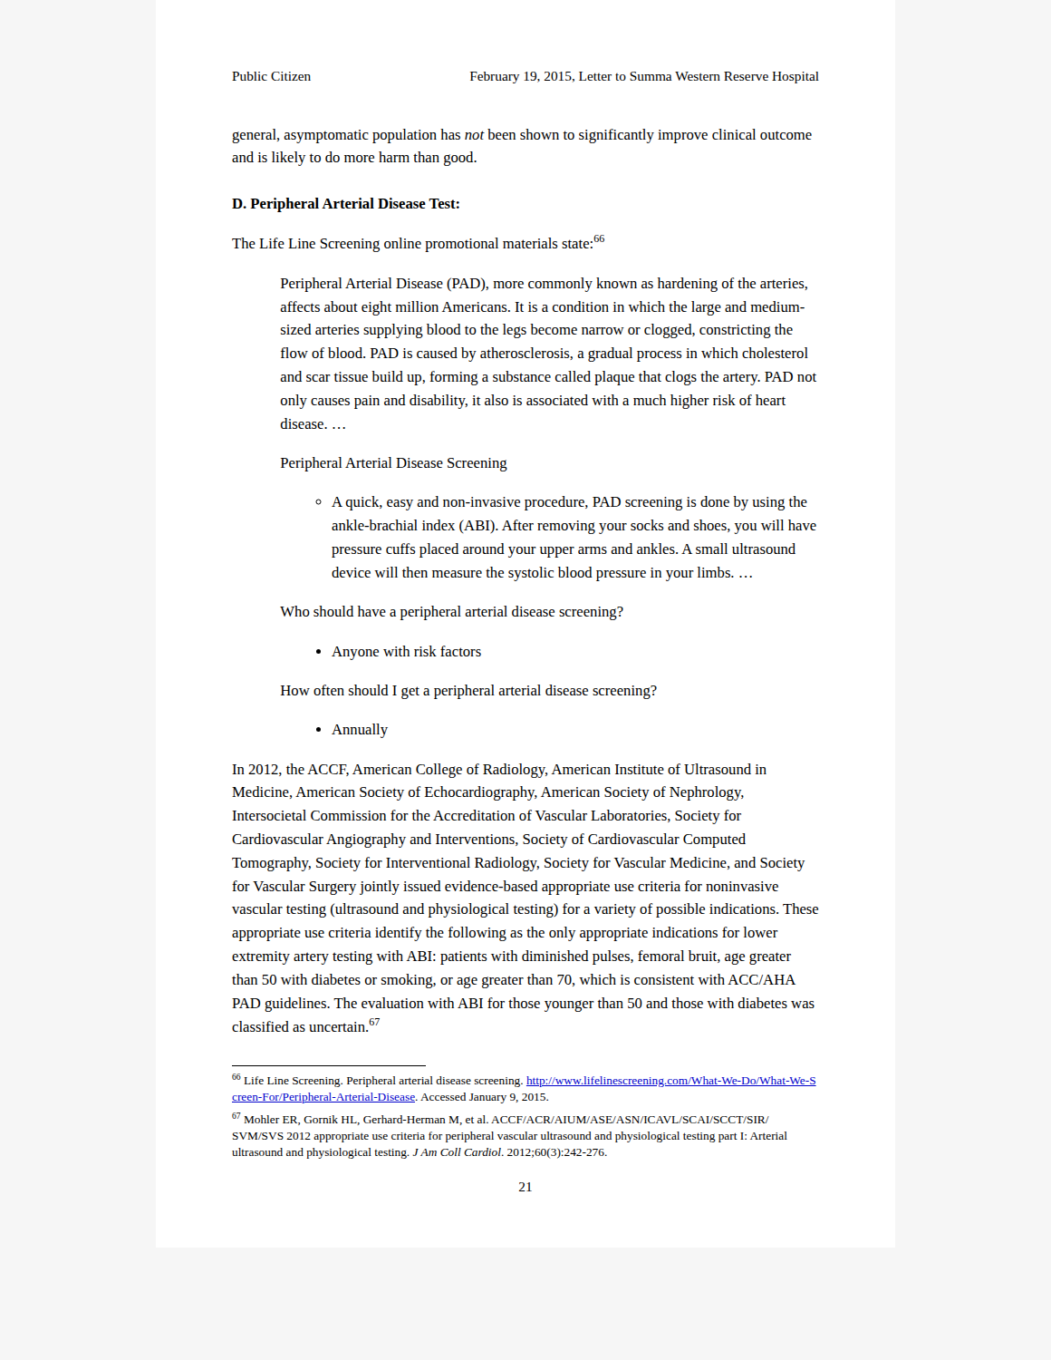Public Citizen February 19, 2015, Letter to Summa Western Reserve Hospital
general, asymptomatic population has not been shown to significantly improve clinical outcome and is likely to do more harm than good.
D. Peripheral Arterial Disease Test:
The Life Line Screening online promotional materials state:66
Peripheral Arterial Disease (PAD), more commonly known as hardening of the arteries, affects about eight million Americans. It is a condition in which the large and medium-sized arteries supplying blood to the legs become narrow or clogged, constricting the flow of blood. PAD is caused by atherosclerosis, a gradual process in which cholesterol and scar tissue build up, forming a substance called plaque that clogs the artery. PAD not only causes pain and disability, it also is associated with a much higher risk of heart disease. …
Peripheral Arterial Disease Screening
A quick, easy and non-invasive procedure, PAD screening is done by using the ankle-brachial index (ABI). After removing your socks and shoes, you will have pressure cuffs placed around your upper arms and ankles. A small ultrasound device will then measure the systolic blood pressure in your limbs. …
Who should have a peripheral arterial disease screening?
Anyone with risk factors
How often should I get a peripheral arterial disease screening?
Annually
In 2012, the ACCF, American College of Radiology, American Institute of Ultrasound in Medicine, American Society of Echocardiography, American Society of Nephrology, Intersocietal Commission for the Accreditation of Vascular Laboratories, Society for Cardiovascular Angiography and Interventions, Society of Cardiovascular Computed Tomography, Society for Interventional Radiology, Society for Vascular Medicine, and Society for Vascular Surgery jointly issued evidence-based appropriate use criteria for noninvasive vascular testing (ultrasound and physiological testing) for a variety of possible indications. These appropriate use criteria identify the following as the only appropriate indications for lower extremity artery testing with ABI: patients with diminished pulses, femoral bruit, age greater than 50 with diabetes or smoking, or age greater than 70, which is consistent with ACC/AHA PAD guidelines. The evaluation with ABI for those younger than 50 and those with diabetes was classified as uncertain.67
66 Life Line Screening. Peripheral arterial disease screening. http://www.lifelinescreening.com/What-We-Do/What-We-Screen-For/Peripheral-Arterial-Disease. Accessed January 9, 2015.
67 Mohler ER, Gornik HL, Gerhard-Herman M, et al. ACCF/ACR/AIUM/ASE/ASN/ICAVL/SCAI/SCCT/SIR/ SVM/SVS 2012 appropriate use criteria for peripheral vascular ultrasound and physiological testing part I: Arterial ultrasound and physiological testing. J Am Coll Cardiol. 2012;60(3):242-276.
21